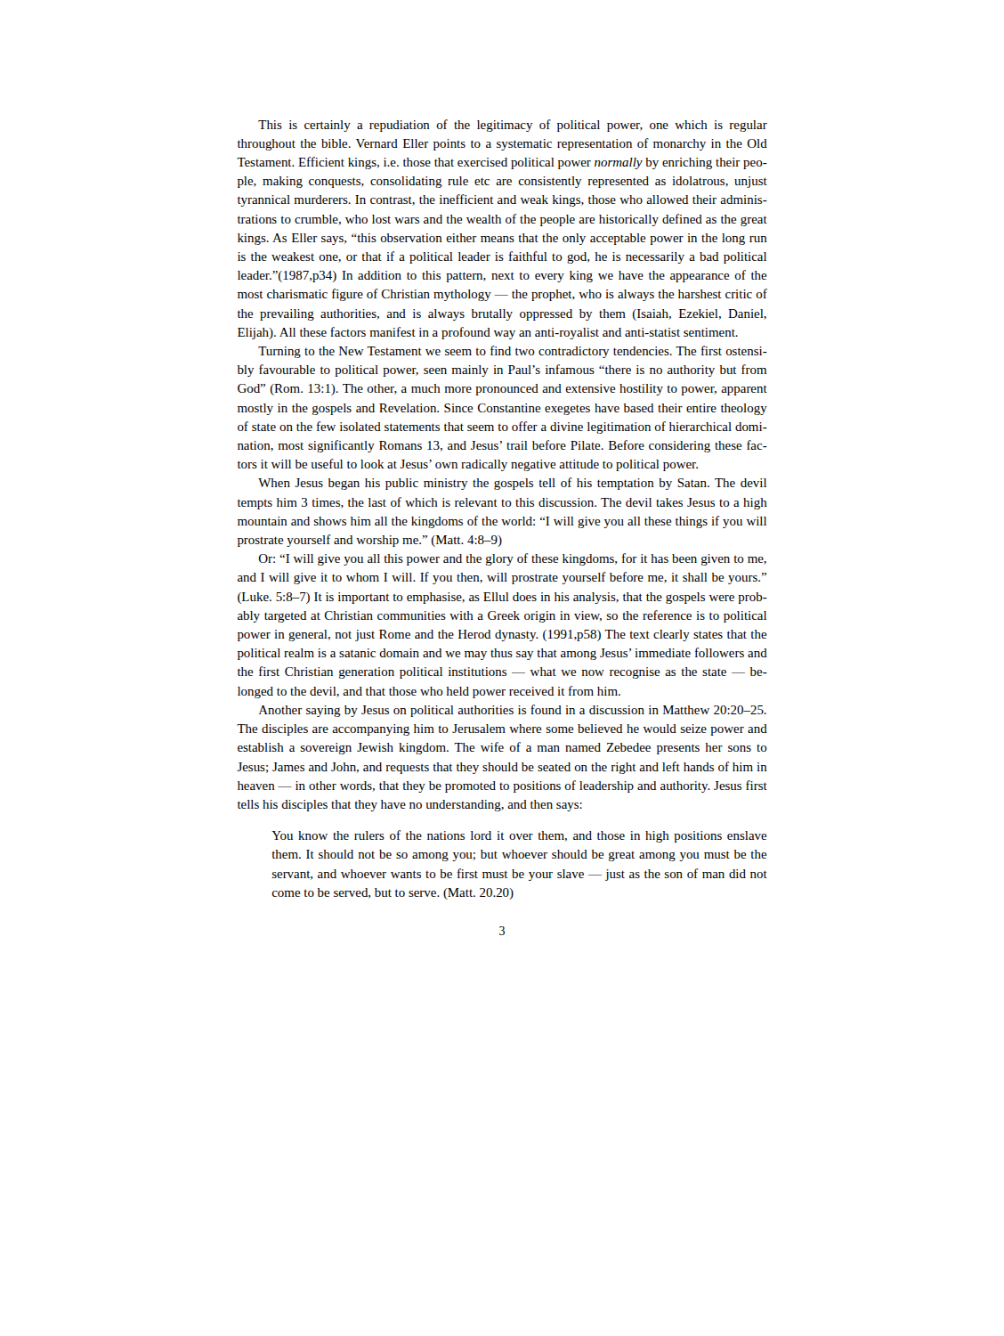This is certainly a repudiation of the legitimacy of political power, one which is regular throughout the bible. Vernard Eller points to a systematic representation of monarchy in the Old Testament. Efficient kings, i.e. those that exercised political power normally by enriching their people, making conquests, consolidating rule etc are consistently represented as idolatrous, unjust tyrannical murderers. In contrast, the inefficient and weak kings, those who allowed their administrations to crumble, who lost wars and the wealth of the people are historically defined as the great kings. As Eller says, “this observation either means that the only acceptable power in the long run is the weakest one, or that if a political leader is faithful to god, he is necessarily a bad political leader.”(1987,p34) In addition to this pattern, next to every king we have the appearance of the most charismatic figure of Christian mythology — the prophet, who is always the harshest critic of the prevailing authorities, and is always brutally oppressed by them (Isaiah, Ezekiel, Daniel, Elijah). All these factors manifest in a profound way an anti-royalist and anti-statist sentiment.
Turning to the New Testament we seem to find two contradictory tendencies. The first ostensibly favourable to political power, seen mainly in Paul’s infamous “there is no authority but from God” (Rom. 13:1). The other, a much more pronounced and extensive hostility to power, apparent mostly in the gospels and Revelation. Since Constantine exegetes have based their entire theology of state on the few isolated statements that seem to offer a divine legitimation of hierarchical domination, most significantly Romans 13, and Jesus’ trail before Pilate. Before considering these factors it will be useful to look at Jesus’ own radically negative attitude to political power.
When Jesus began his public ministry the gospels tell of his temptation by Satan. The devil tempts him 3 times, the last of which is relevant to this discussion. The devil takes Jesus to a high mountain and shows him all the kingdoms of the world: “I will give you all these things if you will prostrate yourself and worship me.” (Matt. 4:8–9)
Or: “I will give you all this power and the glory of these kingdoms, for it has been given to me, and I will give it to whom I will. If you then, will prostrate yourself before me, it shall be yours.” (Luke. 5:8–7) It is important to emphasise, as Ellul does in his analysis, that the gospels were probably targeted at Christian communities with a Greek origin in view, so the reference is to political power in general, not just Rome and the Herod dynasty. (1991,p58) The text clearly states that the political realm is a satanic domain and we may thus say that among Jesus’ immediate followers and the first Christian generation political institutions — what we now recognise as the state — belonged to the devil, and that those who held power received it from him.
Another saying by Jesus on political authorities is found in a discussion in Matthew 20:20–25. The disciples are accompanying him to Jerusalem where some believed he would seize power and establish a sovereign Jewish kingdom. The wife of a man named Zebedee presents her sons to Jesus; James and John, and requests that they should be seated on the right and left hands of him in heaven — in other words, that they be promoted to positions of leadership and authority. Jesus first tells his disciples that they have no understanding, and then says:
You know the rulers of the nations lord it over them, and those in high positions enslave them. It should not be so among you; but whoever should be great among you must be the servant, and whoever wants to be first must be your slave — just as the son of man did not come to be served, but to serve. (Matt. 20.20)
3